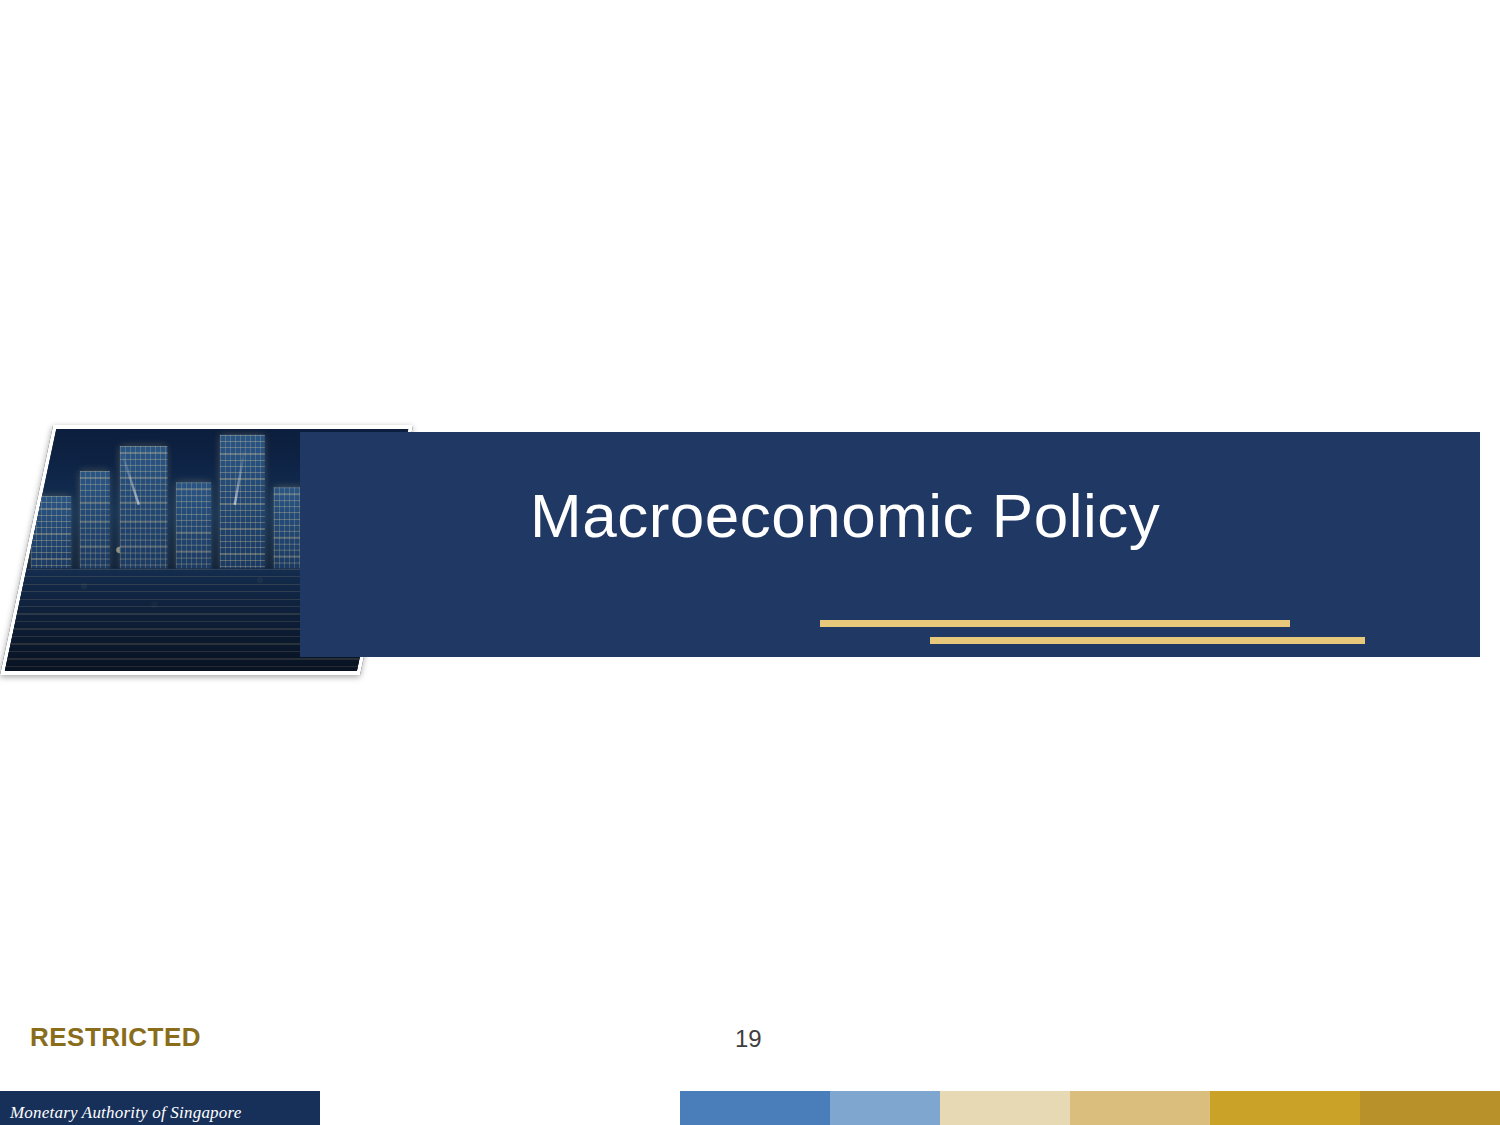Macroeconomic Policy
RESTRICTED
19
Monetary Authority of Singapore